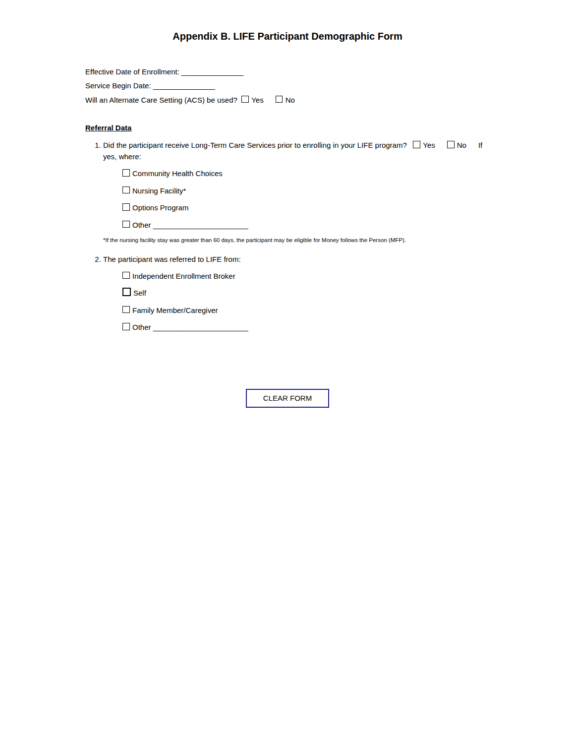Appendix B. LIFE Participant Demographic Form
Effective Date of Enrollment: _______________
Service Begin Date: _______________
Will an Alternate Care Setting (ACS) be used? Yes No
Referral Data
Did the participant receive Long-Term Care Services prior to enrolling in your LIFE program? Yes No If yes, where:
Community Health Choices
Nursing Facility*
Options Program
Other _______________________
*If the nursing facility stay was greater than 60 days, the participant may be eligible for Money follows the Person (MFP).
The participant was referred to LIFE from:
Independent Enrollment Broker
Self
Family Member/Caregiver
Other _______________________
CLEAR FORM